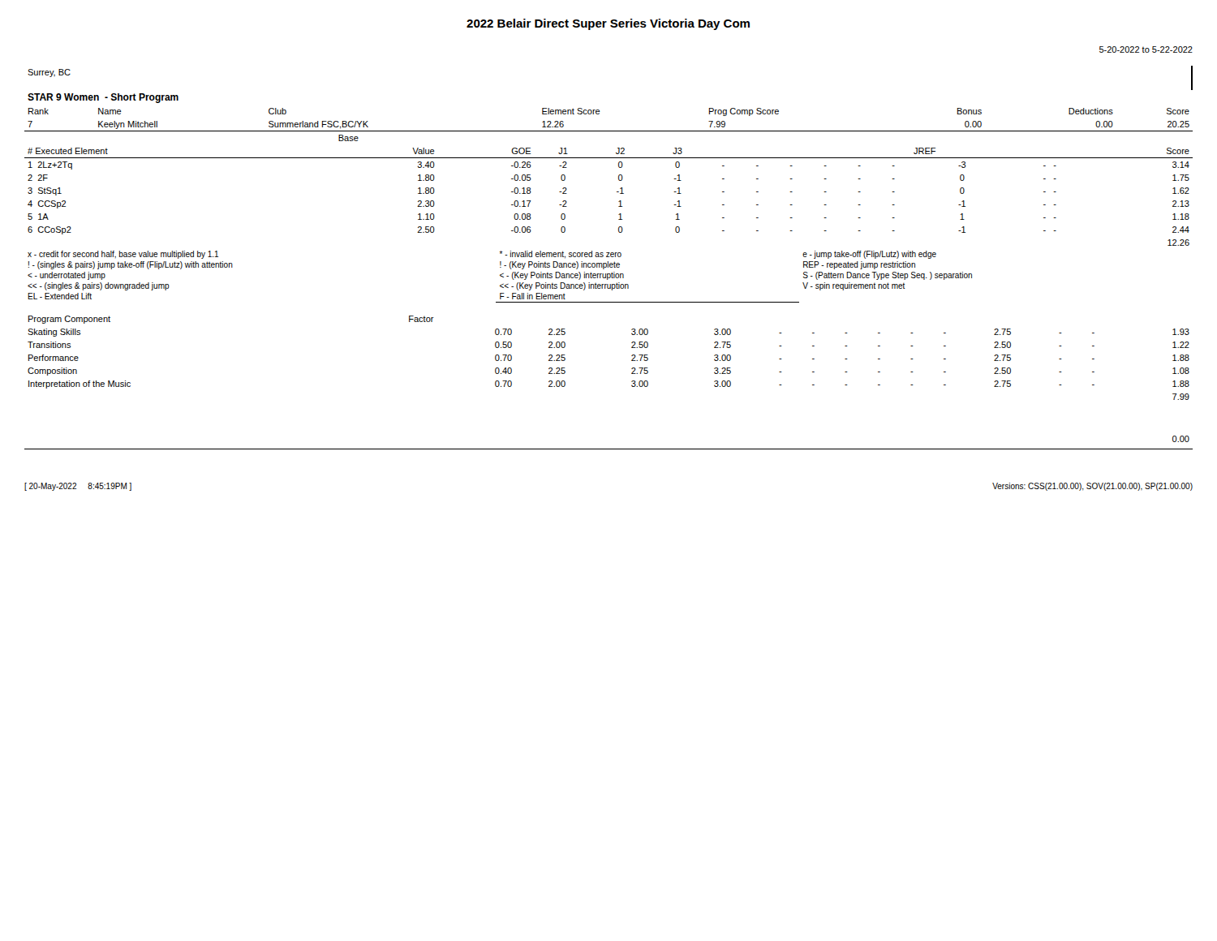2022 Belair Direct Super Series Victoria Day Com
5-20-2022 to 5-22-2022
| Surrey, BC | |
| STAR 9 Women - Short Program |
| Rank | Name | Club | Element Score | Prog Comp Score | Bonus | Deductions | Score |
| 7 | Keelyn Mitchell | Summerland FSC,BC/YK | 12.26 | 7.99 | 0.00 | 0.00 | 20.25 |
| | Base | | |
| # Executed Element | Value | GOE | J1 | J2 | J3 | | | | | | | JREF | | Score |
| 1 2Lz+2Tq | 3.40 | -0.26 | -2 | 0 | 0 | - | - | - | - | - | - | -3 | - - | 3.14 |
| 2 2F | 1.80 | -0.05 | 0 | 0 | -1 | - | - | - | - | - | - | 0 | - - | 1.75 |
| 3 StSq1 | 1.80 | -0.18 | -2 | -1 | -1 | - | - | - | - | - | - | 0 | - - | 1.62 |
| 4 CCSp2 | 2.30 | -0.17 | -2 | 1 | -1 | - | - | - | - | - | - | -1 | - - | 2.13 |
| 5 1A | 1.10 | 0.08 | 0 | 1 | 1 | - | - | - | - | - | - | 1 | - - | 1.18 |
| 6 CCoSp2 | 2.50 | -0.06 | 0 | 0 | 0 | - | - | - | - | - | - | -1 | - - | 2.44 |
| | 12.26 |
| x - credit for second half, base value multiplied by 1.1 | * - invalid element, scored as zero | e - jump take-off (Flip/Lutz) with edge |
| ! - (singles & pairs) jump take-off (Flip/Lutz) with attention | ! - (Key Points Dance) incomplete | REP - repeated jump restriction |
| < - underrotated jump | < - (Key Points Dance) interruption | S - (Pattern Dance Type Step Seq. ) separation |
| << - (singles & pairs) downgraded jump | << - (Key Points Dance) interruption | V - spin requirement not met |
| EL - Extended Lift | F - Fall in Element | |
| Program Component | Factor | |
| Skating Skills | 0.70 | 2.25 | 3.00 | 3.00 | - | - | - | - | - | - | 2.75 | - | - | 1.93 |
| Transitions | 0.50 | 2.00 | 2.50 | 2.75 | - | - | - | - | - | - | 2.50 | - | - | 1.22 |
| Performance | 0.70 | 2.25 | 2.75 | 3.00 | - | - | - | - | - | - | 2.75 | - | - | 1.88 |
| Composition | 0.40 | 2.25 | 2.75 | 3.25 | - | - | - | - | - | - | 2.50 | - | - | 1.08 |
| Interpretation of the Music | 0.70 | 2.00 | 3.00 | 3.00 | - | - | - | - | - | - | 2.75 | - | - | 1.88 |
| | 7.99 |
| | 0.00 |
[ 20-May-2022 8:45:19PM ]
Versions: CSS(21.00.00), SOV(21.00.00), SP(21.00.00)